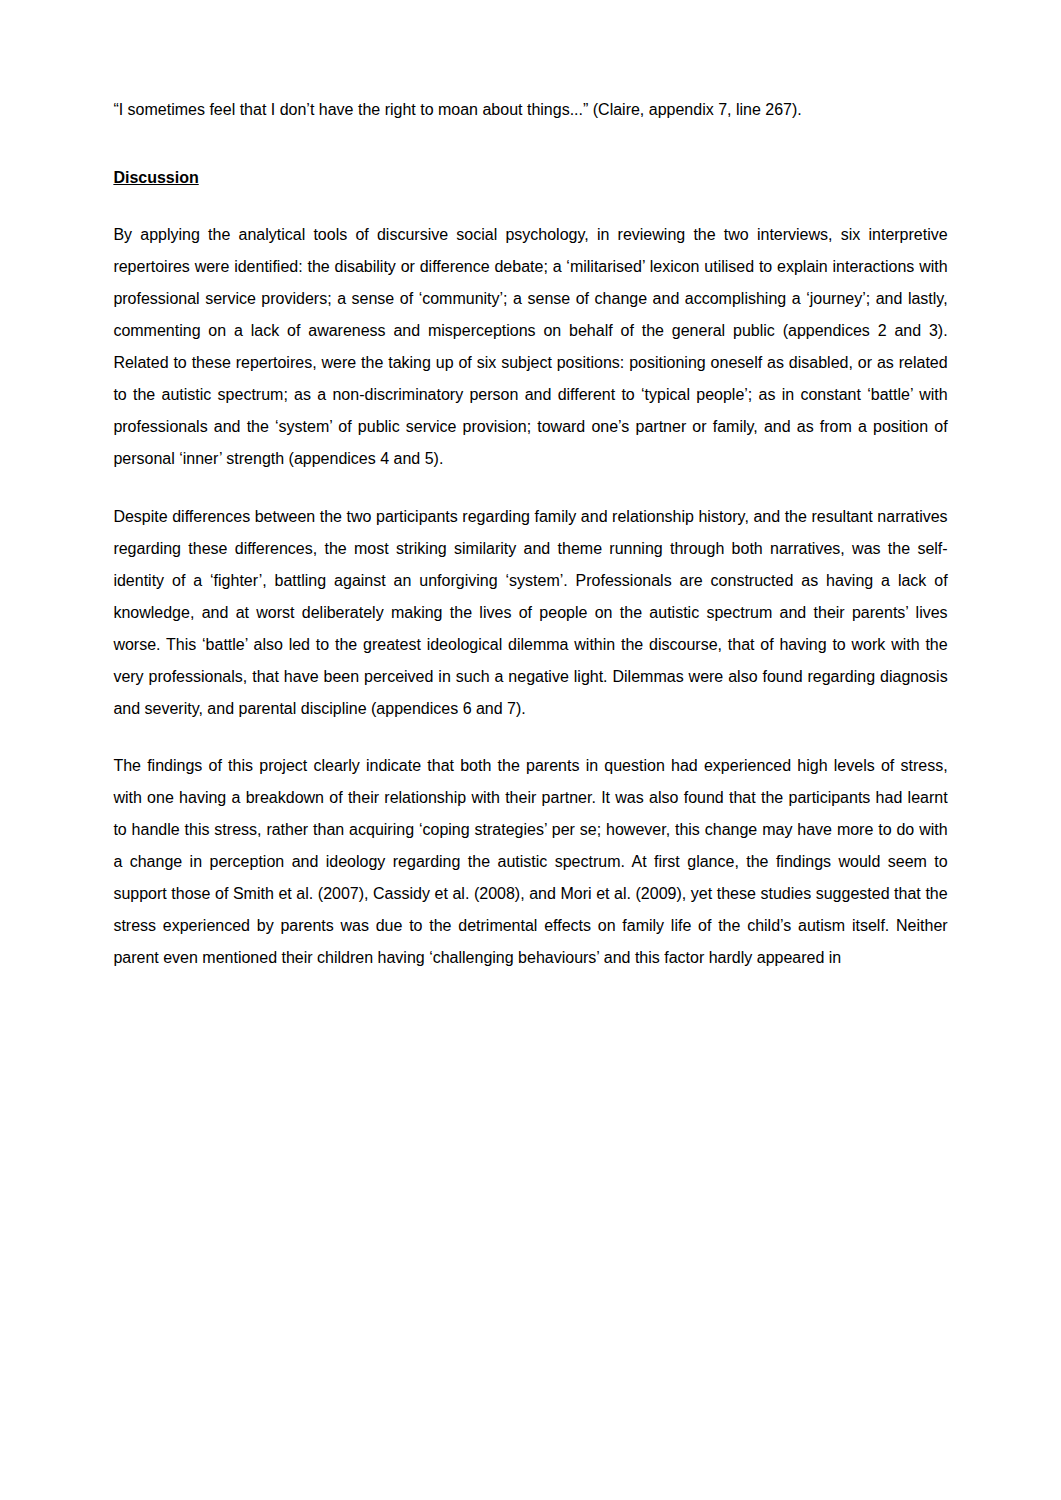“I sometimes feel that I don’t have the right to moan about things...” (Claire, appendix 7, line 267).
Discussion
By applying the analytical tools of discursive social psychology, in reviewing the two interviews, six interpretive repertoires were identified: the disability or difference debate; a ‘militarised’ lexicon utilised to explain interactions with professional service providers; a sense of ‘community’; a sense of change and accomplishing a ‘journey’; and lastly, commenting on a lack of awareness and misperceptions on behalf of the general public (appendices 2 and 3). Related to these repertoires, were the taking up of six subject positions: positioning oneself as disabled, or as related to the autistic spectrum; as a non-discriminatory person and different to ‘typical people’; as in constant ‘battle’ with professionals and the ‘system’ of public service provision; toward one’s partner or family, and as from a position of personal ‘inner’ strength (appendices 4 and 5).
Despite differences between the two participants regarding family and relationship history, and the resultant narratives regarding these differences, the most striking similarity and theme running through both narratives, was the self-identity of a ‘fighter’, battling against an unforgiving ‘system’. Professionals are constructed as having a lack of knowledge, and at worst deliberately making the lives of people on the autistic spectrum and their parents’ lives worse. This ‘battle’ also led to the greatest ideological dilemma within the discourse, that of having to work with the very professionals, that have been perceived in such a negative light. Dilemmas were also found regarding diagnosis and severity, and parental discipline (appendices 6 and 7).
The findings of this project clearly indicate that both the parents in question had experienced high levels of stress, with one having a breakdown of their relationship with their partner. It was also found that the participants had learnt to handle this stress, rather than acquiring ‘coping strategies’ per se; however, this change may have more to do with a change in perception and ideology regarding the autistic spectrum. At first glance, the findings would seem to support those of Smith et al. (2007), Cassidy et al. (2008), and Mori et al. (2009), yet these studies suggested that the stress experienced by parents was due to the detrimental effects on family life of the child’s autism itself. Neither parent even mentioned their children having ‘challenging behaviours’ and this factor hardly appeared in